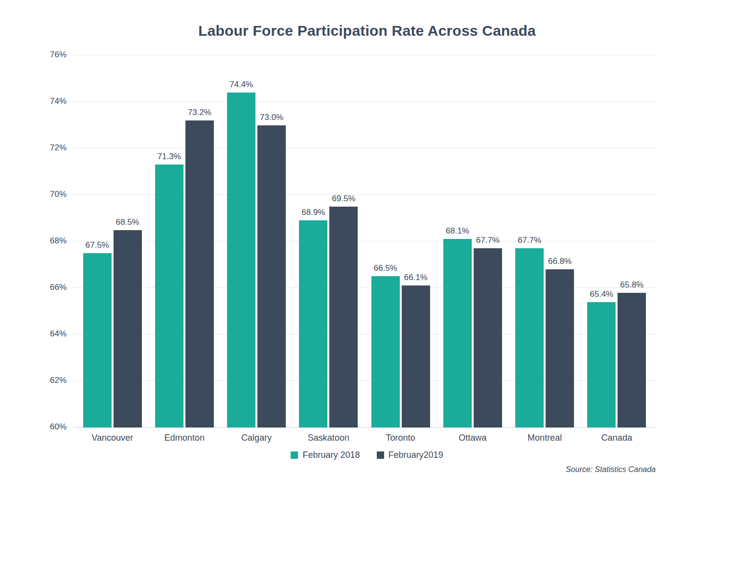Labour Force Participation Rate Across Canada
76%
74%
72%
70%
68%
66%
64%
62%
60%
67.5%
68.5%
71.3%
73.2%
74.4%
73.0%
68.9%
69.5%
66.5%
66.1%
68.1%
67.7%
67.7%
66.8%
65.4%
65.8%
Vancouver
Edmonton
Calgary
Saskatoon
Toronto
Ottawa
Montreal
Canada
February 2018 February2019
Source: Statistics Canada